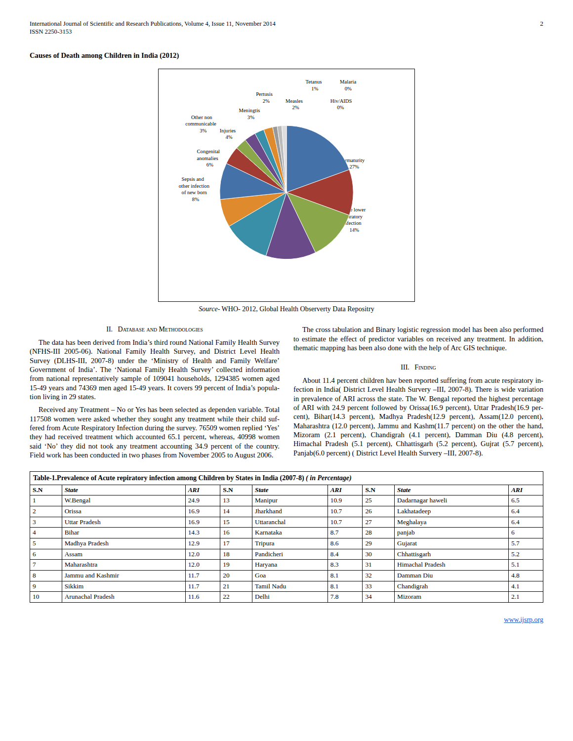International Journal of Scientific and Research Publications, Volume 4, Issue 11, November 2014
ISSN 2250-3153
2
Causes of Death among Children in India (2012)
Source- WHO- 2012, Global Health Observerty Data Repositry
II. Database and Methodologies
The data has been derived from India’s third round National Family Health Survey (NFHS-III 2005-06). National Family Health Survey, and District Level Health Survey (DLHS-III, 2007-8) under the ‘Ministry of Health and Family Welfare’ Government of India’. The ‘National Family Health Survey’ collected information from national representatively sample of 109041 households, 1294385 women aged 15-49 years and 74369 men aged 15-49 years. It covers 99 percent of India’s population living in 29 states.
Received any Treatment – No or Yes has been selected as dependen variable. Total 117508 women were asked whether they sought any treatment while their child suffered from Acute Respiratory Infection during the survey. 76509 women replied ‘Yes’ they had received treatment which accounted 65.1 percent, whereas, 40998 women said ‘No’ they did not took any treatment accounting 34.9 percent of the country. Field work has been conducted in two phases from November 2005 to August 2006.
The cross tabulation and Binary logistic regression model has been also performed to estimate the effect of predictor variables on received any treatment. In addition, thematic mapping has been also done with the help of Arc GIS technique.
III. Finding
About 11.4 percent children hav been reported suffering from acute respiratory infection in India( District Level Health Survery –III, 2007-8). There is wide variation in prevalence of ARI across the state. The W. Bengal reported the highest percentage of ARI with 24.9 percent followed by Orissa(16.9 percent), Uttar Pradesh(16.9 percent), Bihar(14.3 percent), Madhya Pradesh(12.9 percent), Assam(12.0 percent), Maharashtra (12.0 percent), Jammu and Kashm(11.7 percent) on the other the hand, Mizoram (2.1 percent), Chandigrah (4.1 percent), Damman Diu (4.8 percent), Himachal Pradesh (5.1 percent), Chhattisgarh (5.2 percent), Gujrat (5.7 percent), Panjab(6.0 percent) ( District Level Health Survery –III, 2007-8).
Table-1.Prevalence of Acute repiratory infection among Children by States in India (2007-8) ( in Percentage)
| S.N | State | ARI | S.N | State | ARI | S.N | State | ARI |
| --- | --- | --- | --- | --- | --- | --- | --- | --- |
| 1 | W.Bengal | 24.9 | 13 | Manipur | 10.9 | 25 | Dadarnagar haweli | 6.5 |
| 2 | Orissa | 16.9 | 14 | Jharkhand | 10.7 | 26 | Lakhatadeep | 6.4 |
| 3 | Uttar Pradesh | 16.9 | 15 | Uttaranchal | 10.7 | 27 | Meghalaya | 6.4 |
| 4 | Bihar | 14.3 | 16 | Karnataka | 8.7 | 28 | panjab | 6 |
| 5 | Madhya Pradesh | 12.9 | 17 | Tripura | 8.6 | 29 | Gujarat | 5.7 |
| 6 | Assam | 12.0 | 18 | Pandicheri | 8.4 | 30 | Chhattisgarh | 5.2 |
| 7 | Maharashtra | 12.0 | 19 | Haryana | 8.3 | 31 | Himachal Pradesh | 5.1 |
| 8 | Jammu and Kashmir | 11.7 | 20 | Goa | 8.1 | 32 | Damman Diu | 4.8 |
| 9 | Sikkim | 11.7 | 21 | Tamil Nadu | 8.1 | 33 | Chandigrah | 4.1 |
| 10 | Arunachal Pradesh | 11.6 | 22 | Delhi | 7.8 | 34 | Mizoram | 2.1 |
www.ijsrp.org